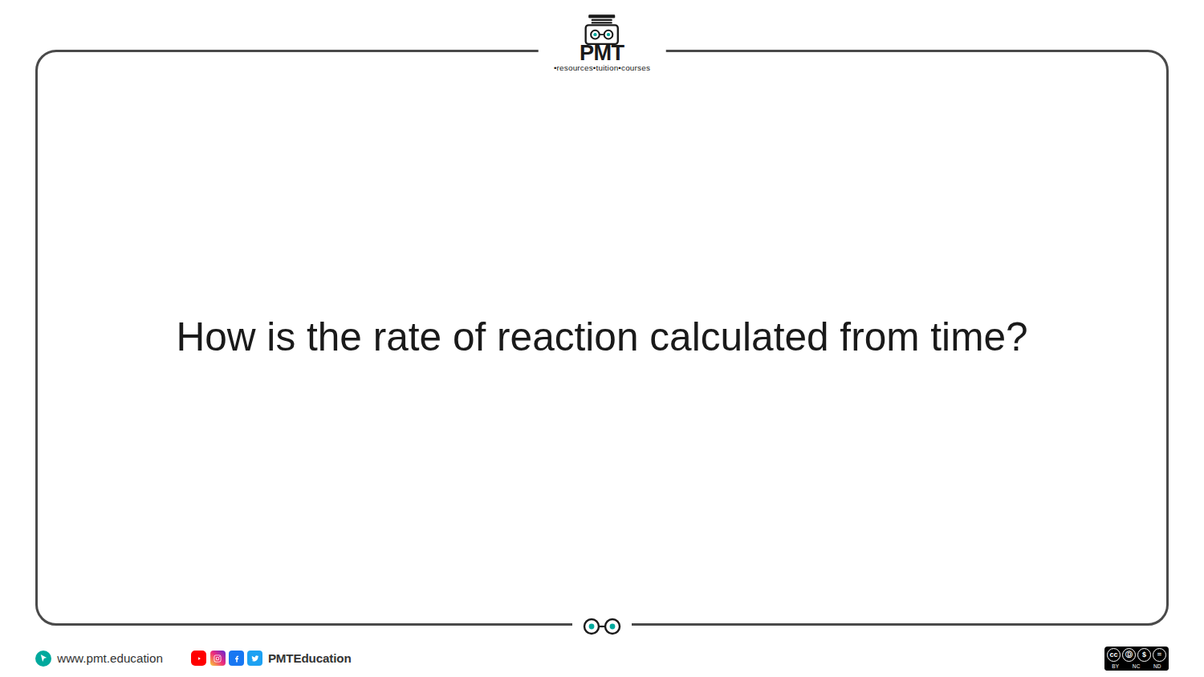PMT
•resources•tuition•courses
How is the rate of reaction calculated from time?
www.pmt.education
PMTEducation
cc Ⓓ $ =
BY NC ND